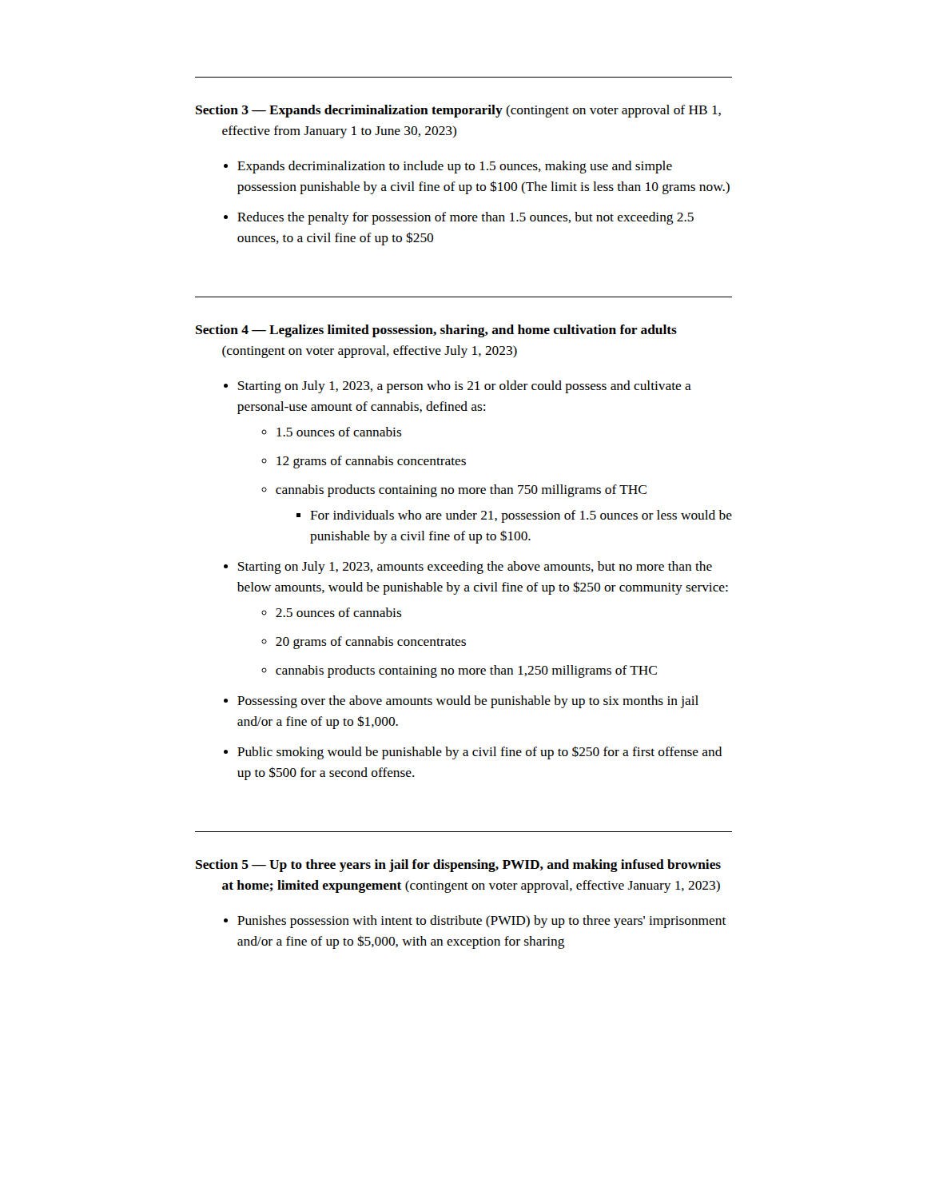Section 3 — Expands decriminalization temporarily (contingent on voter approval of HB 1, effective from January 1 to June 30, 2023)
Expands decriminalization to include up to 1.5 ounces, making use and simple possession punishable by a civil fine of up to $100 (The limit is less than 10 grams now.)
Reduces the penalty for possession of more than 1.5 ounces, but not exceeding 2.5 ounces, to a civil fine of up to $250
Section 4 — Legalizes limited possession, sharing, and home cultivation for adults (contingent on voter approval, effective July 1, 2023)
Starting on July 1, 2023, a person who is 21 or older could possess and cultivate a personal-use amount of cannabis, defined as:
1.5 ounces of cannabis
12 grams of cannabis concentrates
cannabis products containing no more than 750 milligrams of THC
For individuals who are under 21, possession of 1.5 ounces or less would be punishable by a civil fine of up to $100.
Starting on July 1, 2023, amounts exceeding the above amounts, but no more than the below amounts, would be punishable by a civil fine of up to $250 or community service:
2.5 ounces of cannabis
20 grams of cannabis concentrates
cannabis products containing no more than 1,250 milligrams of THC
Possessing over the above amounts would be punishable by up to six months in jail and/or a fine of up to $1,000.
Public smoking would be punishable by a civil fine of up to $250 for a first offense and up to $500 for a second offense.
Section 5 — Up to three years in jail for dispensing, PWID, and making infused brownies at home; limited expungement (contingent on voter approval, effective January 1, 2023)
Punishes possession with intent to distribute (PWID) by up to three years' imprisonment and/or a fine of up to $5,000, with an exception for sharing